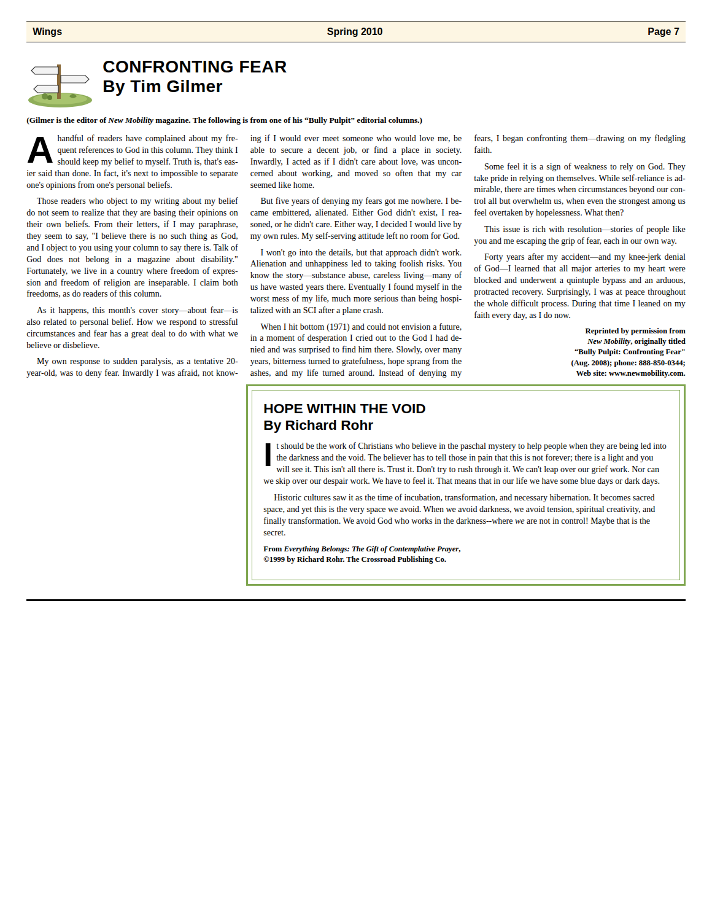Wings
Spring 2010
Page 7
CONFRONTING FEAR
By Tim Gilmer
(Gilmer is the editor of New Mobility magazine. The following is from one of his “Bully Pulpit” editorial columns.)
A handful of readers have complained about my frequent references to God in this column. They think I should keep my belief to myself. Truth is, that's easier said than done. In fact, it's next to impossible to separate one's opinions from one's personal beliefs.
Those readers who object to my writing about my belief do not seem to realize that they are basing their opinions on their own beliefs. From their letters, if I may paraphrase, they seem to say, "I believe there is no such thing as God, and I object to you using your column to say there is. Talk of God does not belong in a magazine about disability." Fortunately, we live in a country where freedom of expression and freedom of religion are inseparable. I claim both freedoms, as do readers of this column.
As it happens, this month's cover story—about fear—is also related to personal belief. How we respond to stressful circumstances and fear has a great deal to do with what we believe or disbelieve.
My own response to sudden paralysis, as a tentative 20-year-old, was to deny fear. Inwardly I was afraid, not knowing if I would ever meet someone who would love me, be able to secure a decent job, or find a place in society. Inwardly, I acted as if I didn't care about love, was unconcerned about working, and moved so often that my car seemed like home.
But five years of denying my fears got me nowhere. I became embittered, alienated. Either God didn't exist, I reasoned, or he didn't care. Either way, I decided I would live by my own rules. My self-serving attitude left no room for God.
I won't go into the details, but that approach didn't work. Alienation and unhappiness led to taking foolish risks. You know the story—substance abuse, careless living—many of us have wasted years there. Eventually I found myself in the worst mess of my life, much more serious than being hospitalized with an SCI after a plane crash.
When I hit bottom (1971) and could not envision a future, in a moment of desperation I cried out to the God I had denied and was surprised to find him there. Slowly, over many years, bitterness turned to gratefulness, hope sprang from the ashes, and my life turned around. Instead of denying my fears, I began confronting them—drawing on my fledgling faith.
Some feel it is a sign of weakness to rely on God. They take pride in relying on themselves. While self-reliance is admirable, there are times when circumstances beyond our control all but overwhelm us, when even the strongest among us feel overtaken by hopelessness. What then?
This issue is rich with resolution—stories of people like you and me escaping the grip of fear, each in our own way.
Forty years after my accident—and my knee-jerk denial of God—I learned that all major arteries to my heart were blocked and underwent a quintuple bypass and an arduous, protracted recovery. Surprisingly, I was at peace throughout the whole difficult process. During that time I leaned on my faith every day, as I do now.
Reprinted by permission from
New Mobility, originally titled
“Bully Pulpit: Confronting Fear"
(Aug. 2008); phone: 888-850-0344;
Web site: www.newmobility.com.
HOPE WITHIN THE VOID
By Richard Rohr
It should be the work of Christians who believe in the paschal mystery to help people when they are being led into the darkness and the void. The believer has to tell those in pain that this is not forever; there is a light and you will see it. This isn't all there is. Trust it. Don't try to rush through it. We can't leap over our grief work. Nor can we skip over our despair work. We have to feel it. That means that in our life we have some blue days or dark days.
Historic cultures saw it as the time of incubation, transformation, and necessary hibernation. It becomes sacred space, and yet this is the very space we avoid. When we avoid darkness, we avoid tension, spiritual creativity, and finally transformation. We avoid God who works in the darkness--where we are not in control! Maybe that is the secret.
From Everything Belongs: The Gift of Contemplative Prayer,
©1999 by Richard Rohr. The Crossroad Publishing Co.